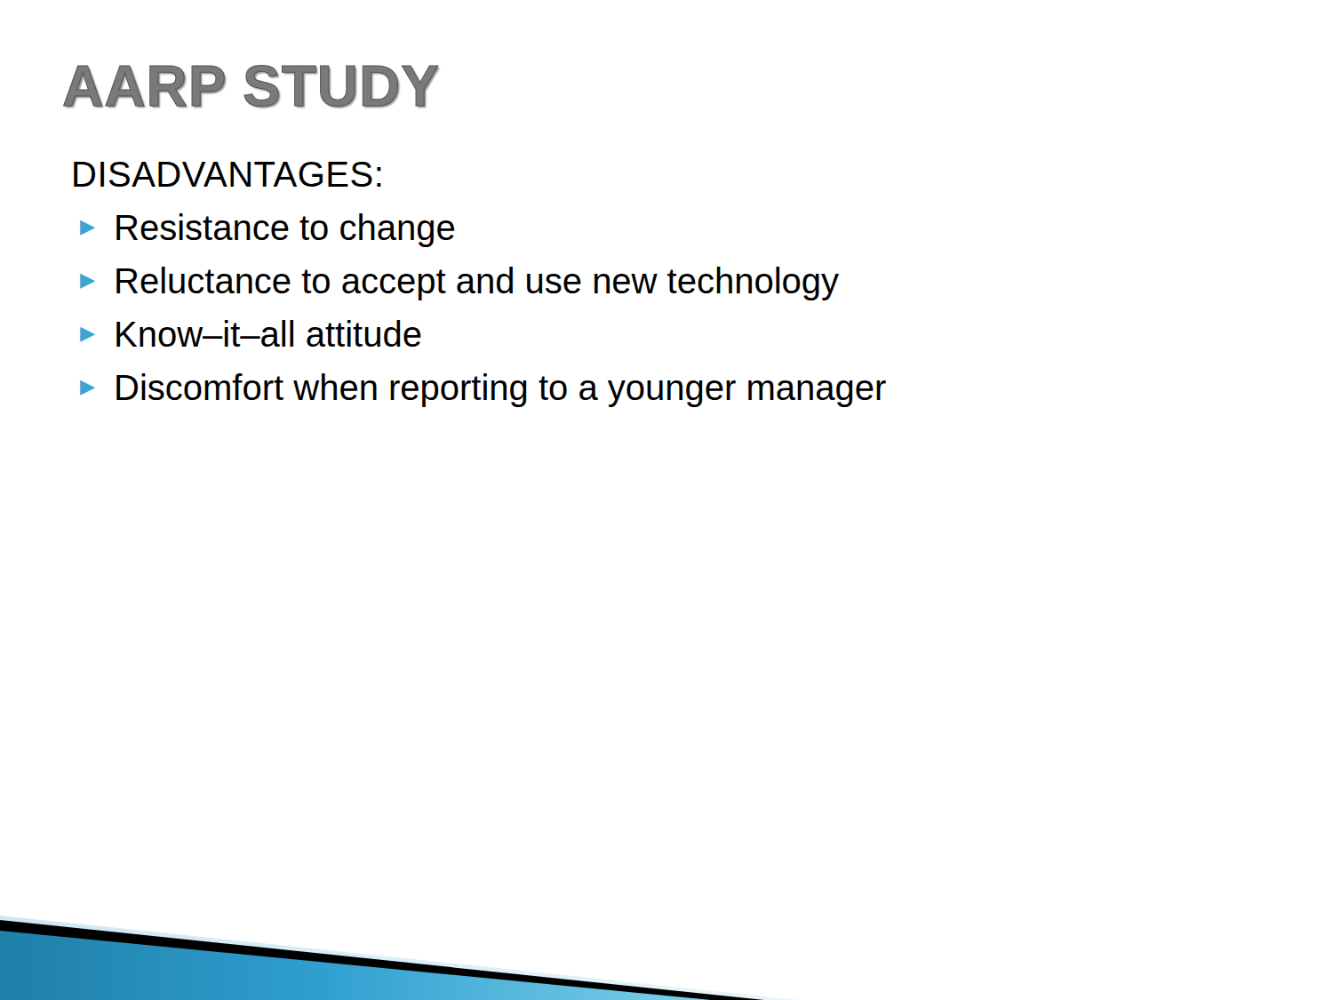AARP STUDY
DISADVANTAGES:
Resistance to change
Reluctance to accept and use new technology
Know–it–all attitude
Discomfort when reporting to a younger manager